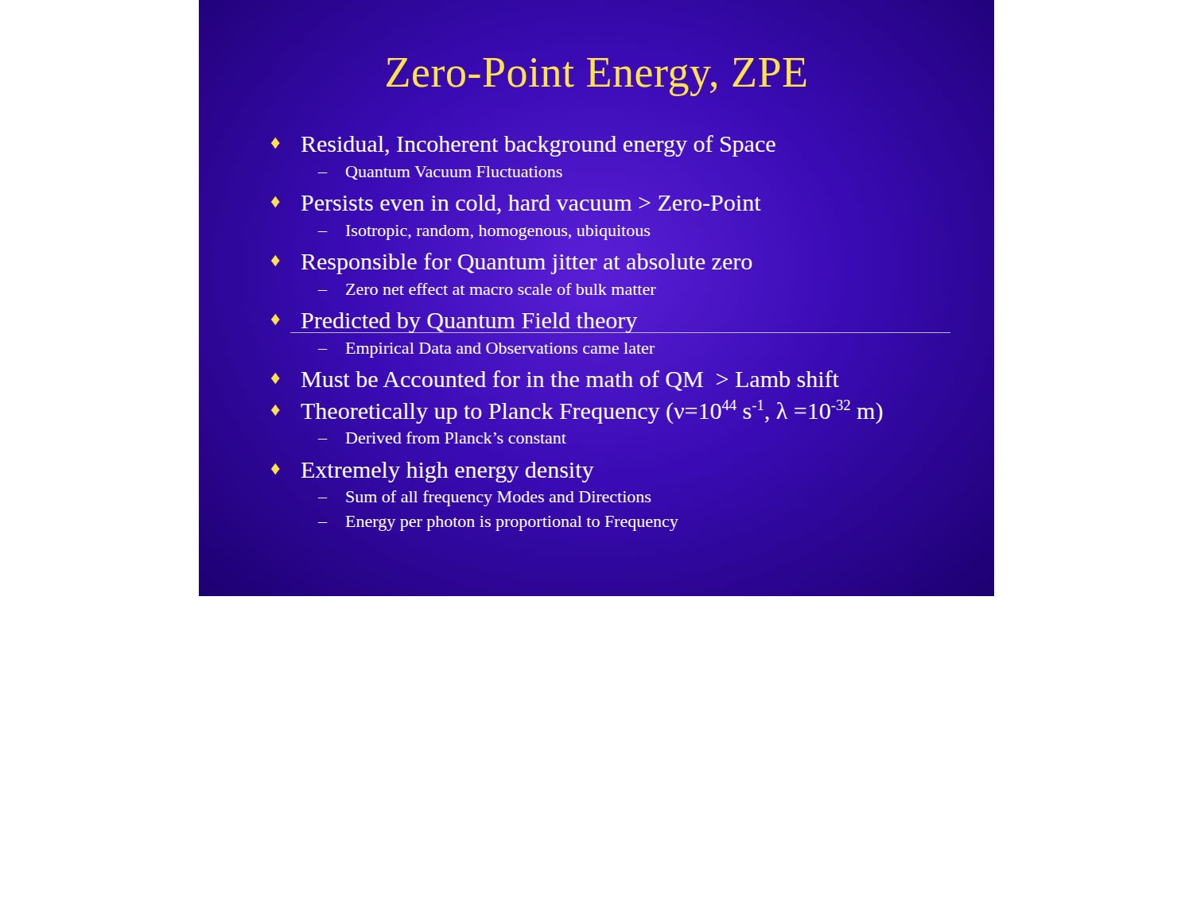Zero-Point Energy, ZPE
♦Residual, Incoherent background energy of Space
–Quantum Vacuum Fluctuations
♦Persists even in cold, hard vacuum > Zero-Point
–Isotropic, random, homogenous, ubiquitous
♦Responsible for Quantum jitter at absolute zero
–Zero net effect at macro scale of bulk matter
♦Predicted by Quantum Field theory
–Empirical Data and Observations came later
♦Must be Accounted for in the math of QM > Lamb shift
♦Theoretically up to Planck Frequency (ν=1044 s-1, λ =10-32 m)
–Derived from Planck’s constant
♦Extremely high energy density
–Sum of all frequency Modes and Directions
–Energy per photon is proportional to Frequency